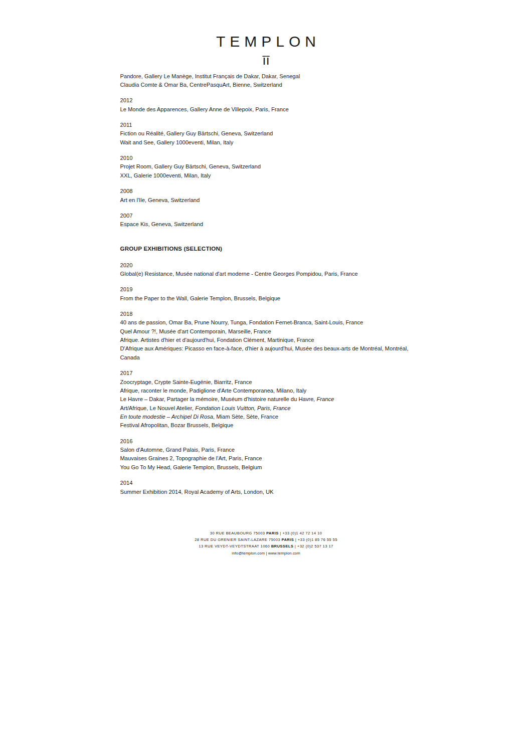TEMPLON
īī
Pandore, Gallery Le Manège, Institut Français de Dakar, Dakar, Senegal
Claudia Comte & Omar Ba, CentrePasquArt, Bienne, Switzerland
2012
Le Monde des Apparences, Gallery Anne de Villepoix, Paris, France
2011
Fiction ou Réalité, Gallery Guy Bärtschi, Geneva, Switzerland
Wait and See, Gallery 1000eventi, Milan, Italy
2010
Projet Room, Gallery Guy Bärtschi, Geneva, Switzerland
XXL, Galerie 1000eventi, Milan, Italy
2008
Art en l'Ile, Geneva, Switzerland
2007
Espace Kis, Geneva, Switzerland
Group Exhibitions (Selection)
2020
Global(e) Resistance, Musée national d'art moderne - Centre Georges Pompidou, Paris, France
2019
From the Paper to the Wall, Galerie Templon, Brussels, Belgique
2018
40 ans de passion, Omar Ba, Prune Nourry, Tunga, Fondation Fernet-Branca, Saint-Louis, France
Quel Amour ?!, Musée d'art Contemporain, Marseille, France
Afrique. Artistes d'hier et d'aujourd'hui, Fondation Clément, Martinique, France
D'Afrique aux Amériques: Picasso en face-à-face, d'hier à aujourd'hui, Musée des beaux-arts de Montréal, Montréal, Canada
2017
Zoocryptage, Crypte Sainte-Eugénie, Biarritz, France
Afrique, raconter le monde, Padiglione d'Arte Contemporanea, Milano, Italy
Le Havre – Dakar, Partager la mémoire, Muséum d'histoire naturelle du Havre, France
Art/Afrique, Le Nouvel Atelier, Fondation Louis Vuitton, Paris, France
En toute modestie – Archipel Di Rosa, Miam Sète, Sète, France
Festival Afropolitan, Bozar Brussels, Belgique
2016
Salon d'Automne, Grand Palais, Paris, France
Mauvaises Graines 2, Topographie de l'Art, Paris, France
You Go To My Head, Galerie Templon, Brussels, Belgium
2014
Summer Exhibition 2014, Royal Academy of Arts, London, UK
30 RUE BEAUBOURG 75003 PARIS | +33 (0)1 42 72 14 10
28 RUE DU GRENIER SAINT-LAZARE 75003 PARIS | +33 (0)1 85 76 55 55
13 RUE VEYDT-VEYDTSTRAAT 1060 BRUSSELS | +32 (0)2 537 13 17
info@templon.com | www.templon.com